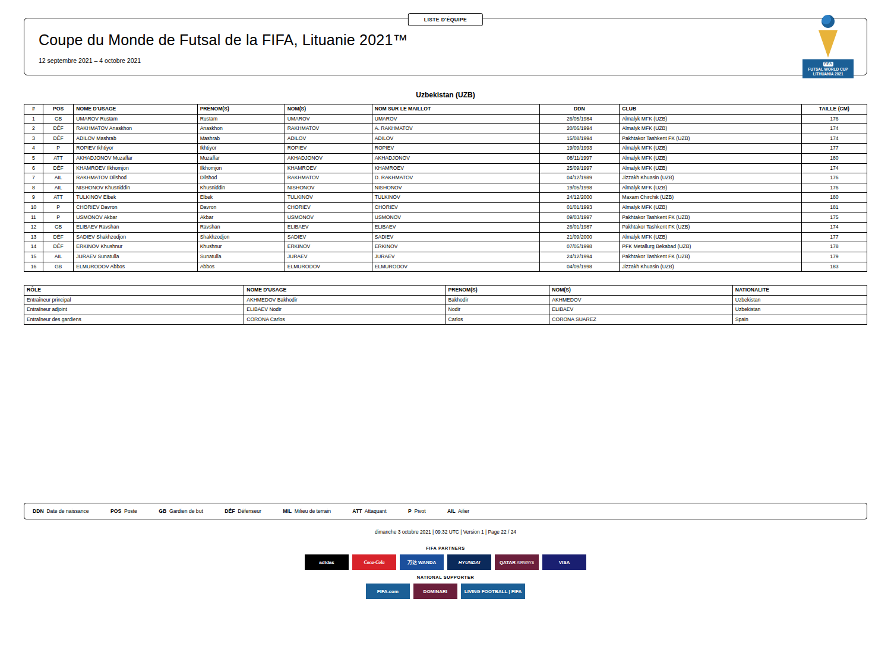LISTE D'ÉQUIPE
Coupe du Monde de Futsal de la FIFA, Lituanie 2021™
12 septembre 2021 – 4 octobre 2021
FIFA
FUTSAL WORLD CUP
LITHUANIA 2021
Uzbekistan (UZB)
| # | POS | NOME D'USAGE | PRÉNOM(S) | NOM(S) | NOM SUR LE MAILLOT | DDN | CLUB | TAILLE (CM) |
| --- | --- | --- | --- | --- | --- | --- | --- | --- |
| 1 | GB | UMAROV Rustam | Rustam | UMAROV | UMAROV | 26/05/1984 | Almalyk MFK (UZB) | 176 |
| 2 | DÉF | RAKHMATOV Anaskhon | Anaskhon | RAKHMATOV | A. RAKHMATOV | 20/06/1994 | Almalyk MFK (UZB) | 174 |
| 3 | DÉF | ADILOV Mashrab | Mashrab | ADILOV | ADILOV | 15/08/1994 | Pakhtakor Tashkent FK (UZB) | 174 |
| 4 | P | ROPIEV Ikhtiyor | Ikhtiyor | ROPIEV | ROPIEV | 19/09/1993 | Almalyk MFK (UZB) | 177 |
| 5 | ATT | AKHADJONOV Muzaffar | Muzaffar | AKHADJONOV | AKHADJONOV | 08/11/1997 | Almalyk MFK (UZB) | 180 |
| 6 | DÉF | KHAMROEV Ilkhomjon | Ilkhomjon | KHAMROEV | KHAMROEV | 25/09/1997 | Almalyk MFK (UZB) | 174 |
| 7 | AIL | RAKHMATOV Dilshod | Dilshod | RAKHMATOV | D. RAKHMATOV | 04/12/1989 | Jizzakh Khuasin (UZB) | 176 |
| 8 | AIL | NISHONOV Khusniddin | Khusniddin | NISHONOV | NISHONOV | 19/05/1998 | Almalyk MFK (UZB) | 176 |
| 9 | ATT | TULKINOV Elbek | Elbek | TULKINOV | TULKINOV | 24/12/2000 | Maxam Chirchik (UZB) | 180 |
| 10 | P | CHORIEV Davron | Davron | CHORIEV | CHORIEV | 01/01/1993 | Almalyk MFK (UZB) | 181 |
| 11 | P | USMONOV Akbar | Akbar | USMONOV | USMONOV | 09/03/1997 | Pakhtakor Tashkent FK (UZB) | 175 |
| 12 | GB | ELIBAEV Ravshan | Ravshan | ELIBAEV | ELIBAEV | 26/01/1987 | Pakhtakor Tashkent FK (UZB) | 174 |
| 13 | DÉF | SADIEV Shakhzodjon | Shakhzodjon | SADIEV | SADIEV | 21/09/2000 | Almalyk MFK (UZB) | 177 |
| 14 | DÉF | ERKINOV Khushnur | Khushnur | ERKINOV | ERKINOV | 07/05/1998 | PFK Metallurg Bekabad (UZB) | 178 |
| 15 | AIL | JURAEV Sunatulla | Sunatulla | JURAEV | JURAEV | 24/12/1994 | Pakhtakor Tashkent FK (UZB) | 179 |
| 16 | GB | ELMURODOV Abbos | Abbos | ELMURODOV | ELMURODOV | 04/09/1998 | Jizzakh Khuasin (UZB) | 183 |
| RÔLE | NOME D'USAGE | PRÉNOM(S) | NOM(S) | NATIONALITÉ |
| --- | --- | --- | --- | --- |
| Entraîneur principal | AKHMEDOV Bakhodir | Bakhodir | AKHMEDOV | Uzbekistan |
| Entraîneur adjoint | ELIBAEV Nodir | Nodir | ELIBAEV | Uzbekistan |
| Entraîneur des gardiens | CORONA Carlos | Carlos | CORONA SUAREZ | Spain |
DDN Date de naissance POS Poste GB Gardien de but DÉF Défenseur MIL Milieu de terrain ATT Attaquant P Pivot AIL Ailier
dimanche 3 octobre 2021 | 09:32 UTC | Version 1 | Page 22 / 24
FIFA PARTNERS
adidas
Coca-Cola
万达 WANDA
HYUNDAI
QATAR AIRWAYS
VISA
NATIONAL SUPPORTER
FIFA.com
DOMINARI
LIVING FOOTBALL | FIFA